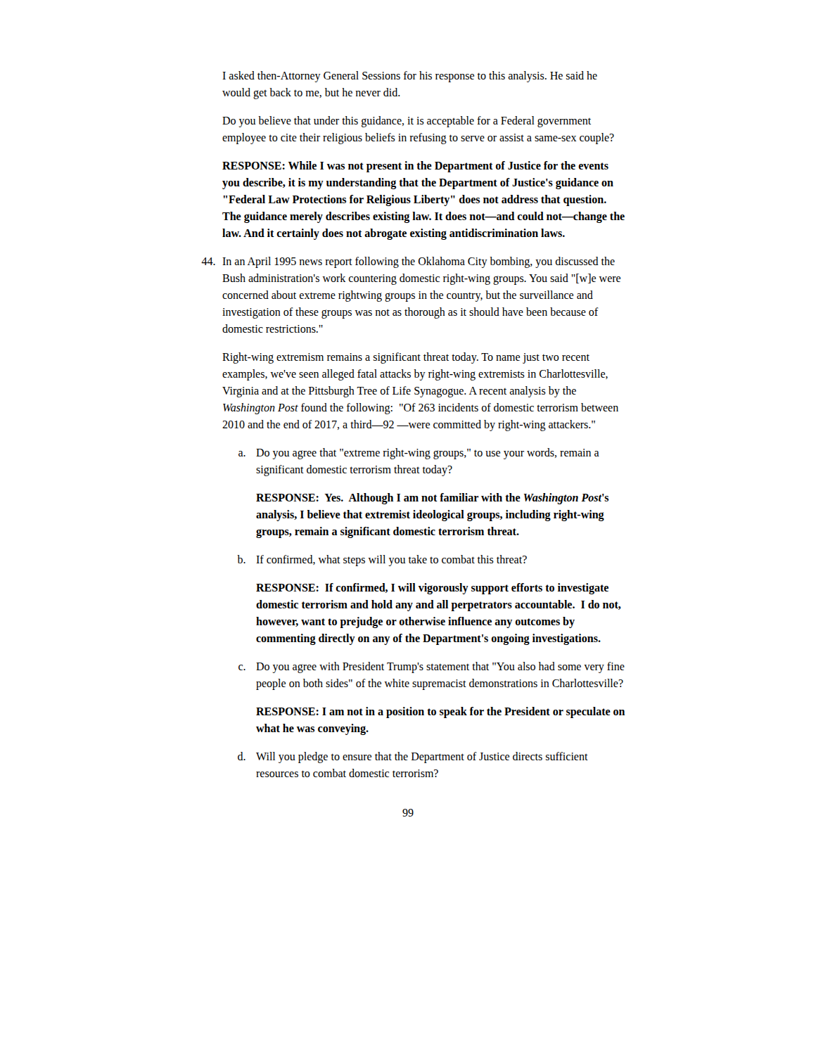I asked then-Attorney General Sessions for his response to this analysis. He said he would get back to me, but he never did.
Do you believe that under this guidance, it is acceptable for a Federal government employee to cite their religious beliefs in refusing to serve or assist a same-sex couple?
RESPONSE: While I was not present in the Department of Justice for the events you describe, it is my understanding that the Department of Justice's guidance on "Federal Law Protections for Religious Liberty" does not address that question. The guidance merely describes existing law. It does not—and could not—change the law. And it certainly does not abrogate existing antidiscrimination laws.
In an April 1995 news report following the Oklahoma City bombing, you discussed the Bush administration's work countering domestic right-wing groups. You said "[w]e were concerned about extreme rightwing groups in the country, but the surveillance and investigation of these groups was not as thorough as it should have been because of domestic restrictions."
Right-wing extremism remains a significant threat today. To name just two recent examples, we've seen alleged fatal attacks by right-wing extremists in Charlottesville, Virginia and at the Pittsburgh Tree of Life Synagogue. A recent analysis by the Washington Post found the following: "Of 263 incidents of domestic terrorism between 2010 and the end of 2017, a third—92 —were committed by right-wing attackers."
Do you agree that "extreme right-wing groups," to use your words, remain a significant domestic terrorism threat today?
RESPONSE: Yes. Although I am not familiar with the Washington Post's analysis, I believe that extremist ideological groups, including right-wing groups, remain a significant domestic terrorism threat.
If confirmed, what steps will you take to combat this threat?
RESPONSE: If confirmed, I will vigorously support efforts to investigate domestic terrorism and hold any and all perpetrators accountable. I do not, however, want to prejudge or otherwise influence any outcomes by commenting directly on any of the Department's ongoing investigations.
Do you agree with President Trump's statement that "You also had some very fine people on both sides" of the white supremacist demonstrations in Charlottesville?
RESPONSE: I am not in a position to speak for the President or speculate on what he was conveying.
Will you pledge to ensure that the Department of Justice directs sufficient resources to combat domestic terrorism?
99